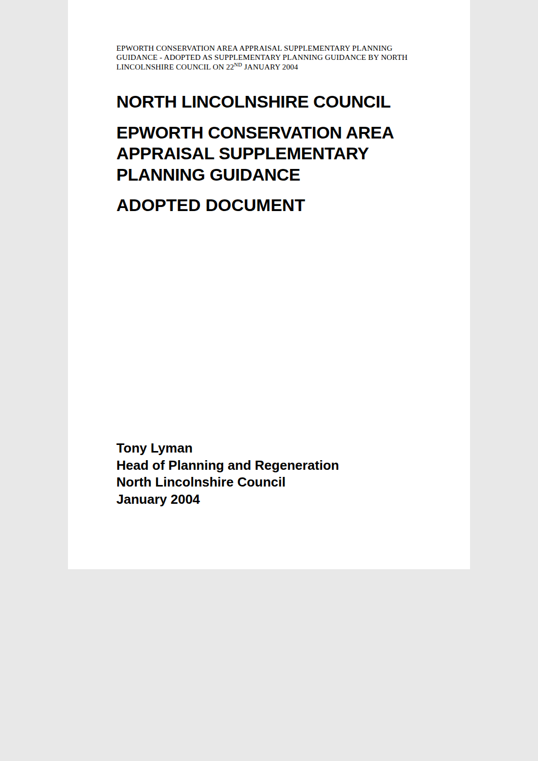Epworth Conservation Area Appraisal Supplementary Planning Guidance - Adopted as Supplementary Planning Guidance by North Lincolnshire Council on 22nd January 2004
NORTH LINCOLNSHIRE COUNCIL
EPWORTH CONSERVATION AREA APPRAISAL SUPPLEMENTARY PLANNING GUIDANCE
ADOPTED DOCUMENT
Tony Lyman
Head of Planning and Regeneration
North Lincolnshire Council
January 2004